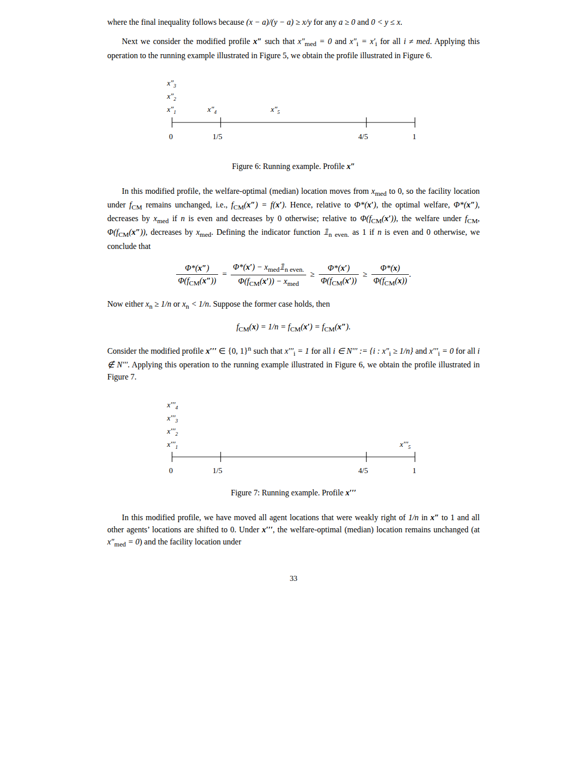where the final inequality follows because (x − a)/(y − a) ≥ x/y for any a ≥ 0 and 0 < y ≤ x.
Next we consider the modified profile x″ such that x″med = 0 and x″i = x′i for all i ≠ med. Applying this operation to the running example illustrated in Figure 5, we obtain the profile illustrated in Figure 6.
x″3 x″2 x″1 x″4 x″5 0 1/5 4/5 1
Figure 6: Running example. Profile x″
In this modified profile, the welfare-optimal (median) location moves from xmed to 0, so the facility location under fCM remains unchanged, i.e., fCM(x″) = f(x′). Hence, relative to Φ*(x′), the optimal welfare, Φ*(x″), decreases by xmed if n is even and decreases by 0 otherwise; relative to Φ(fCM(x′)), the welfare under fCM, Φ(fCM(x″)), decreases by xmed. Defining the indicator function 𝟙n even. as 1 if n is even and 0 otherwise, we conclude that
Φ*(x″) Φ(fCM(x″)) = Φ*(x′) − xmed𝟙n even. Φ(fCM(x′)) − xmed ≥ Φ*(x′) Φ(fCM(x′)) ≥ Φ*(x) Φ(fCM(x)) .
Now either xn ≥ 1/n or xn < 1/n. Suppose the former case holds, then
fCM(x) = 1/n = fCM(x′) = fCM(x″).
Consider the modified profile x′′′ ∈ {0, 1}n such that x′′′i = 1 for all i ∈ N′′′ := {i : x″i ≥ 1/n} and x′′′i = 0 for all i ∉ N′′′. Applying this operation to the running example illustrated in Figure 6, we obtain the profile illustrated in Figure 7.
x′′′4 x′′′3 x′′′2 x′′′1 x′′′5 0 1/5 4/5 1
Figure 7: Running example. Profile x′′′
In this modified profile, we have moved all agent locations that were weakly right of 1/n in x″ to 1 and all other agents’ locations are shifted to 0. Under x′′′, the welfare-optimal (median) location remains unchanged (at x″med = 0) and the facility location under
33